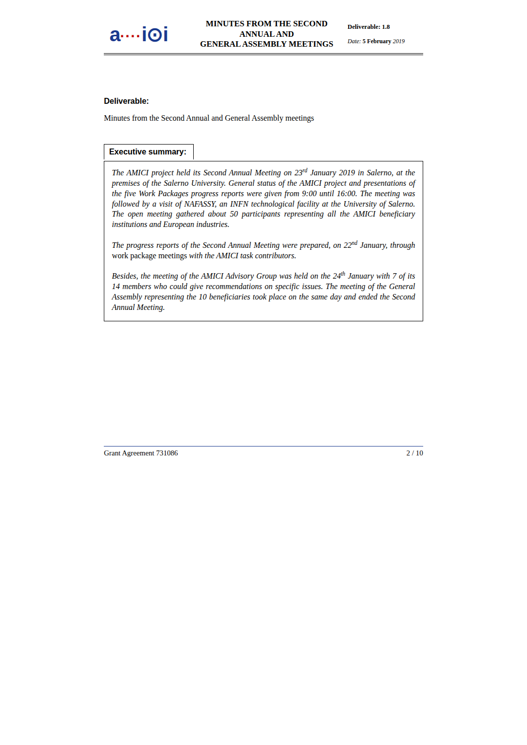a····i⊙i
MINUTES FROM THE SECOND ANNUAL AND
GENERAL ASSEMBLY MEETINGS
Deliverable: 1.8
Date: 5 February 2019
Deliverable:
Minutes from the Second Annual and General Assembly meetings
Executive summary:
The AMICI project held its Second Annual Meeting on 23rd January 2019 in Salerno, at the premises of the Salerno University. General status of the AMICI project and presentations of the five Work Packages progress reports were given from 9:00 until 16:00. The meeting was followed by a visit of NAFASSY, an INFN technological facility at the University of Salerno. The open meeting gathered about 50 participants representing all the AMICI beneficiary institutions and European industries.
The progress reports of the Second Annual Meeting were prepared, on 22nd January, through work package meetings with the AMICI task contributors.
Besides, the meeting of the AMICI Advisory Group was held on the 24th January with 7 of its 14 members who could give recommendations on specific issues. The meeting of the General Assembly representing the 10 beneficiaries took place on the same day and ended the Second Annual Meeting.
Grant Agreement 731086
2 / 10